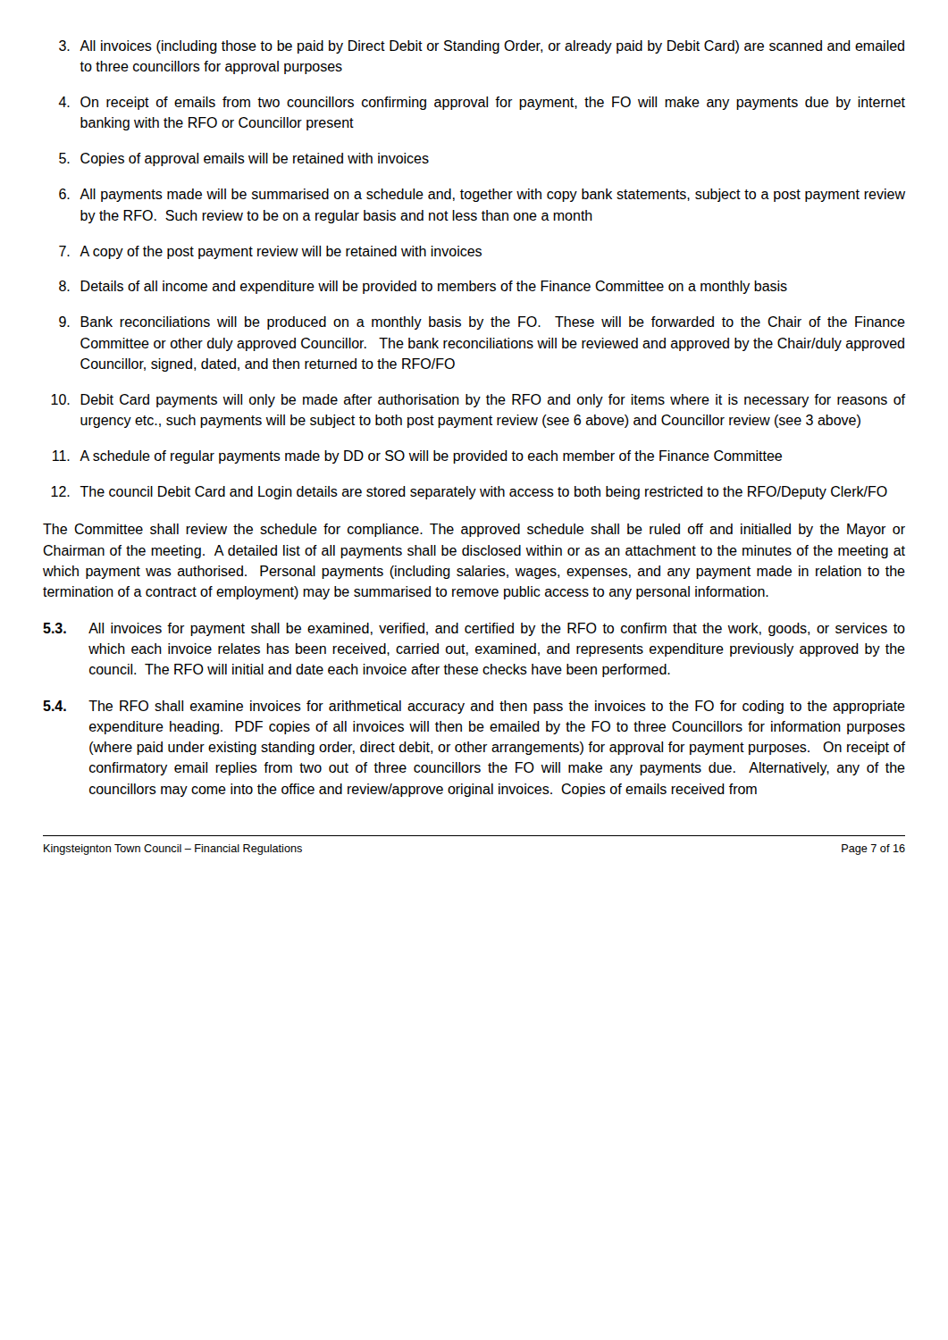All invoices (including those to be paid by Direct Debit or Standing Order, or already paid by Debit Card) are scanned and emailed to three councillors for approval purposes
On receipt of emails from two councillors confirming approval for payment, the FO will make any payments due by internet banking with the RFO or Councillor present
Copies of approval emails will be retained with invoices
All payments made will be summarised on a schedule and, together with copy bank statements, subject to a post payment review by the RFO. Such review to be on a regular basis and not less than one a month
A copy of the post payment review will be retained with invoices
Details of all income and expenditure will be provided to members of the Finance Committee on a monthly basis
Bank reconciliations will be produced on a monthly basis by the FO. These will be forwarded to the Chair of the Finance Committee or other duly approved Councillor. The bank reconciliations will be reviewed and approved by the Chair/duly approved Councillor, signed, dated, and then returned to the RFO/FO
Debit Card payments will only be made after authorisation by the RFO and only for items where it is necessary for reasons of urgency etc., such payments will be subject to both post payment review (see 6 above) and Councillor review (see 3 above)
A schedule of regular payments made by DD or SO will be provided to each member of the Finance Committee
The council Debit Card and Login details are stored separately with access to both being restricted to the RFO/Deputy Clerk/FO
The Committee shall review the schedule for compliance. The approved schedule shall be ruled off and initialled by the Mayor or Chairman of the meeting. A detailed list of all payments shall be disclosed within or as an attachment to the minutes of the meeting at which payment was authorised. Personal payments (including salaries, wages, expenses, and any payment made in relation to the termination of a contract of employment) may be summarised to remove public access to any personal information.
5.3.
All invoices for payment shall be examined, verified, and certified by the RFO to confirm that the work, goods, or services to which each invoice relates has been received, carried out, examined, and represents expenditure previously approved by the council. The RFO will initial and date each invoice after these checks have been performed.
5.4.
The RFO shall examine invoices for arithmetical accuracy and then pass the invoices to the FO for coding to the appropriate expenditure heading. PDF copies of all invoices will then be emailed by the FO to three Councillors for information purposes (where paid under existing standing order, direct debit, or other arrangements) for approval for payment purposes. On receipt of confirmatory email replies from two out of three councillors the FO will make any payments due. Alternatively, any of the councillors may come into the office and review/approve original invoices. Copies of emails received from
Kingsteignton Town Council – Financial Regulations Page 7 of 16